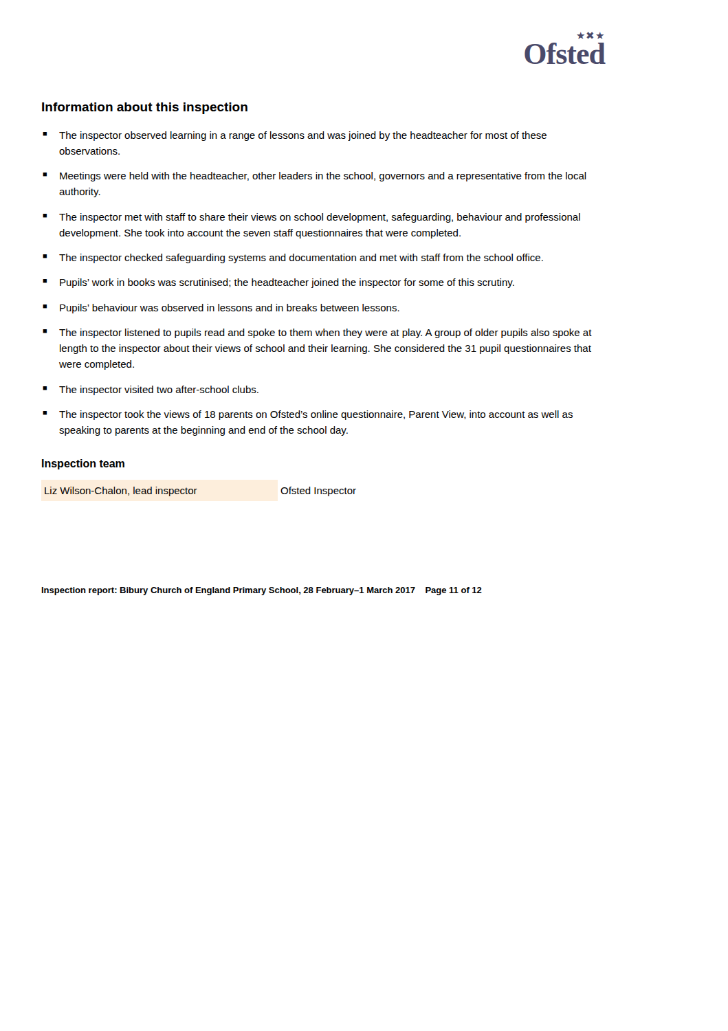★✖★
Ofsted
Information about this inspection
The inspector observed learning in a range of lessons and was joined by the headteacher for most of these observations.
Meetings were held with the headteacher, other leaders in the school, governors and a representative from the local authority.
The inspector met with staff to share their views on school development, safeguarding, behaviour and professional development. She took into account the seven staff questionnaires that were completed.
The inspector checked safeguarding systems and documentation and met with staff from the school office.
Pupils’ work in books was scrutinised; the headteacher joined the inspector for some of this scrutiny.
Pupils’ behaviour was observed in lessons and in breaks between lessons.
The inspector listened to pupils read and spoke to them when they were at play. A group of older pupils also spoke at length to the inspector about their views of school and their learning. She considered the 31 pupil questionnaires that were completed.
The inspector visited two after-school clubs.
The inspector took the views of 18 parents on Ofsted’s online questionnaire, Parent View, into account as well as speaking to parents at the beginning and end of the school day.
Inspection team
| Liz Wilson-Chalon, lead inspector | Ofsted Inspector |
Inspection report: Bibury Church of England Primary School, 28 February–1 March 2017 Page 11 of 12